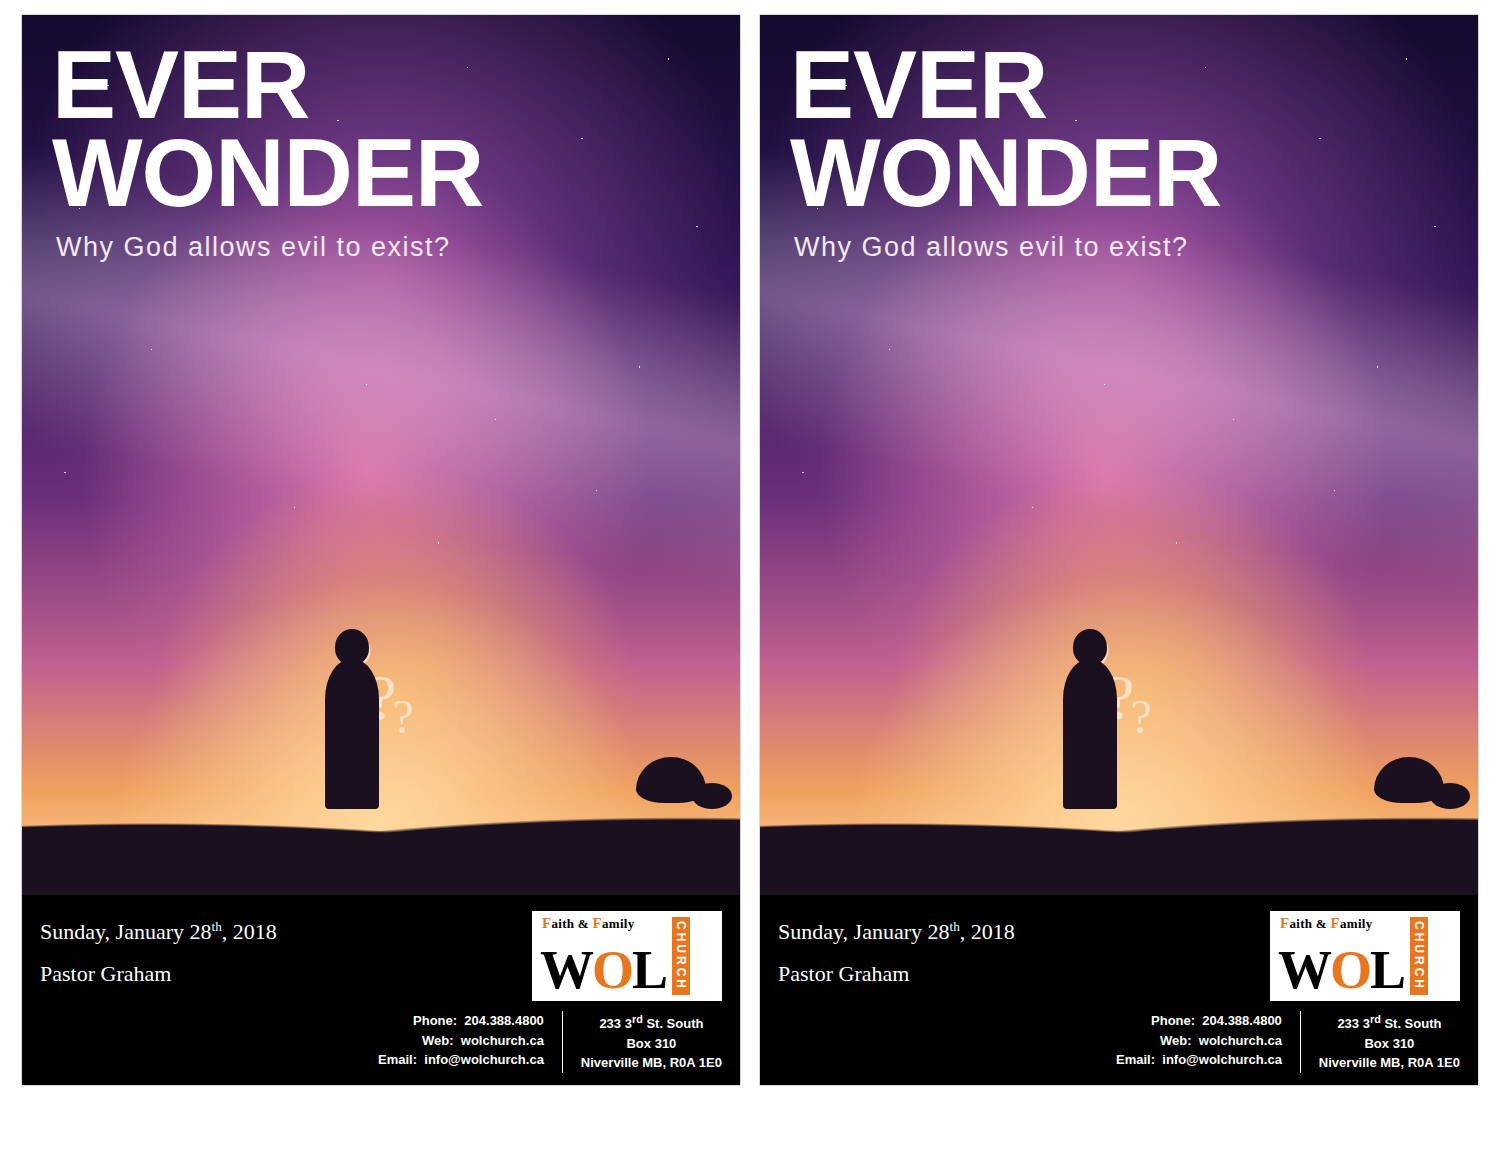Ever Wonder
Why God allows evil to exist?
???
Sunday, January 28th, 2018
Pastor Graham
Faith & Family WOL CHURCH
Phone: 204.388.4800
Web: wolchurch.ca
Email: info@wolchurch.ca
233 3rd St. South
Box 310
Niverville MB, R0A 1E0
Ever Wonder
Why God allows evil to exist?
???
Sunday, January 28th, 2018
Pastor Graham
Faith & Family WOL CHURCH
Phone: 204.388.4800
Web: wolchurch.ca
Email: info@wolchurch.ca
233 3rd St. South
Box 310
Niverville MB, R0A 1E0